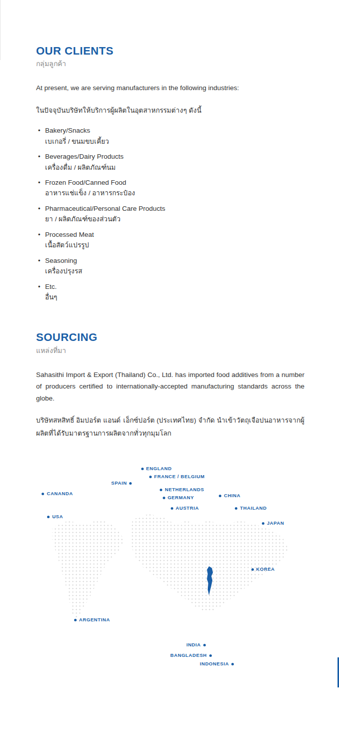OUR CLIENTS
กลุ่มลูกค้า
At present, we are serving manufacturers in the following industries:
ในปัจจุบันบริษัทให้บริการผู้ผลิตในอุตสาหกรรมต่างๆ ดังนี้
Bakery/Snacksเบเกอรี่ / ขนมขบเคี้ยว
Beverages/Dairy Productsเครื่องดื่ม / ผลิตภัณฑ์นม
Frozen Food/Canned Foodอาหารแช่แข็ง / อาหารกระป๋อง
Pharmaceutical/Personal Care Productsยา / ผลิตภัณฑ์ของส่วนตัว
Processed Meatเนื้อสัตว์แปรรูป
Seasoningเครื่องปรุงรส
Etc.อื่นๆ
SOURCING
แหล่งที่มา
Sahasithi Import & Export (Thailand) Co., Ltd. has imported food additives from a number of producers certified to internationally-accepted manufacturing standards across the globe.
บริษัทสหสิทธิ์ อิมปอร์ต แอนด์ เอ็กซ์ปอร์ต (ประเทศไทย) จำกัด นำเข้าวัตถุเจือปนอาหารจากผู้ผลิตที่ได้รับมาตรฐานการผลิตจากทั่วทุกมุมโลก
CANANDA USA ARGENTINA SPAIN ENGLAND FRANCE / BELGIUM NETHERLANDS GERMANY AUSTRIA CHINA THAILAND JAPAN KOREA INDIA BANGLADESH INDONESIA